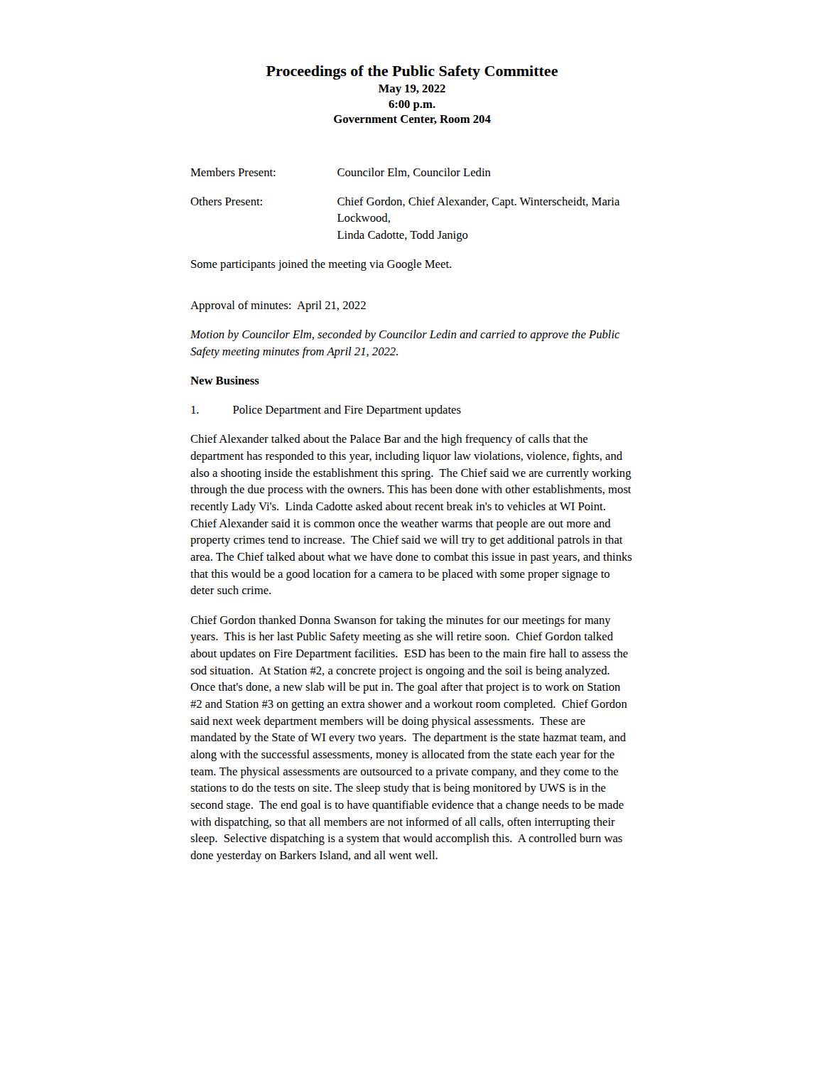Proceedings of the Public Safety Committee
May 19, 2022
6:00 p.m.
Government Center, Room 204
| Members Present: | Councilor Elm, Councilor Ledin |
| Others Present: | Chief Gordon, Chief Alexander, Capt. Winterscheidt, Maria Lockwood, Linda Cadotte, Todd Janigo |
Some participants joined the meeting via Google Meet.
Approval of minutes: April 21, 2022
Motion by Councilor Elm, seconded by Councilor Ledin and carried to approve the Public Safety meeting minutes from April 21, 2022.
New Business
1.
Police Department and Fire Department updates
Chief Alexander talked about the Palace Bar and the high frequency of calls that the department has responded to this year, including liquor law violations, violence, fights, and also a shooting inside the establishment this spring. The Chief said we are currently working through the due process with the owners. This has been done with other establishments, most recently Lady Vi's. Linda Cadotte asked about recent break in's to vehicles at WI Point. Chief Alexander said it is common once the weather warms that people are out more and property crimes tend to increase. The Chief said we will try to get additional patrols in that area. The Chief talked about what we have done to combat this issue in past years, and thinks that this would be a good location for a camera to be placed with some proper signage to deter such crime.
Chief Gordon thanked Donna Swanson for taking the minutes for our meetings for many years. This is her last Public Safety meeting as she will retire soon. Chief Gordon talked about updates on Fire Department facilities. ESD has been to the main fire hall to assess the sod situation. At Station #2, a concrete project is ongoing and the soil is being analyzed. Once that's done, a new slab will be put in. The goal after that project is to work on Station #2 and Station #3 on getting an extra shower and a workout room completed. Chief Gordon said next week department members will be doing physical assessments. These are mandated by the State of WI every two years. The department is the state hazmat team, and along with the successful assessments, money is allocated from the state each year for the team. The physical assessments are outsourced to a private company, and they come to the stations to do the tests on site. The sleep study that is being monitored by UWS is in the second stage. The end goal is to have quantifiable evidence that a change needs to be made with dispatching, so that all members are not informed of all calls, often interrupting their sleep. Selective dispatching is a system that would accomplish this. A controlled burn was done yesterday on Barkers Island, and all went well.